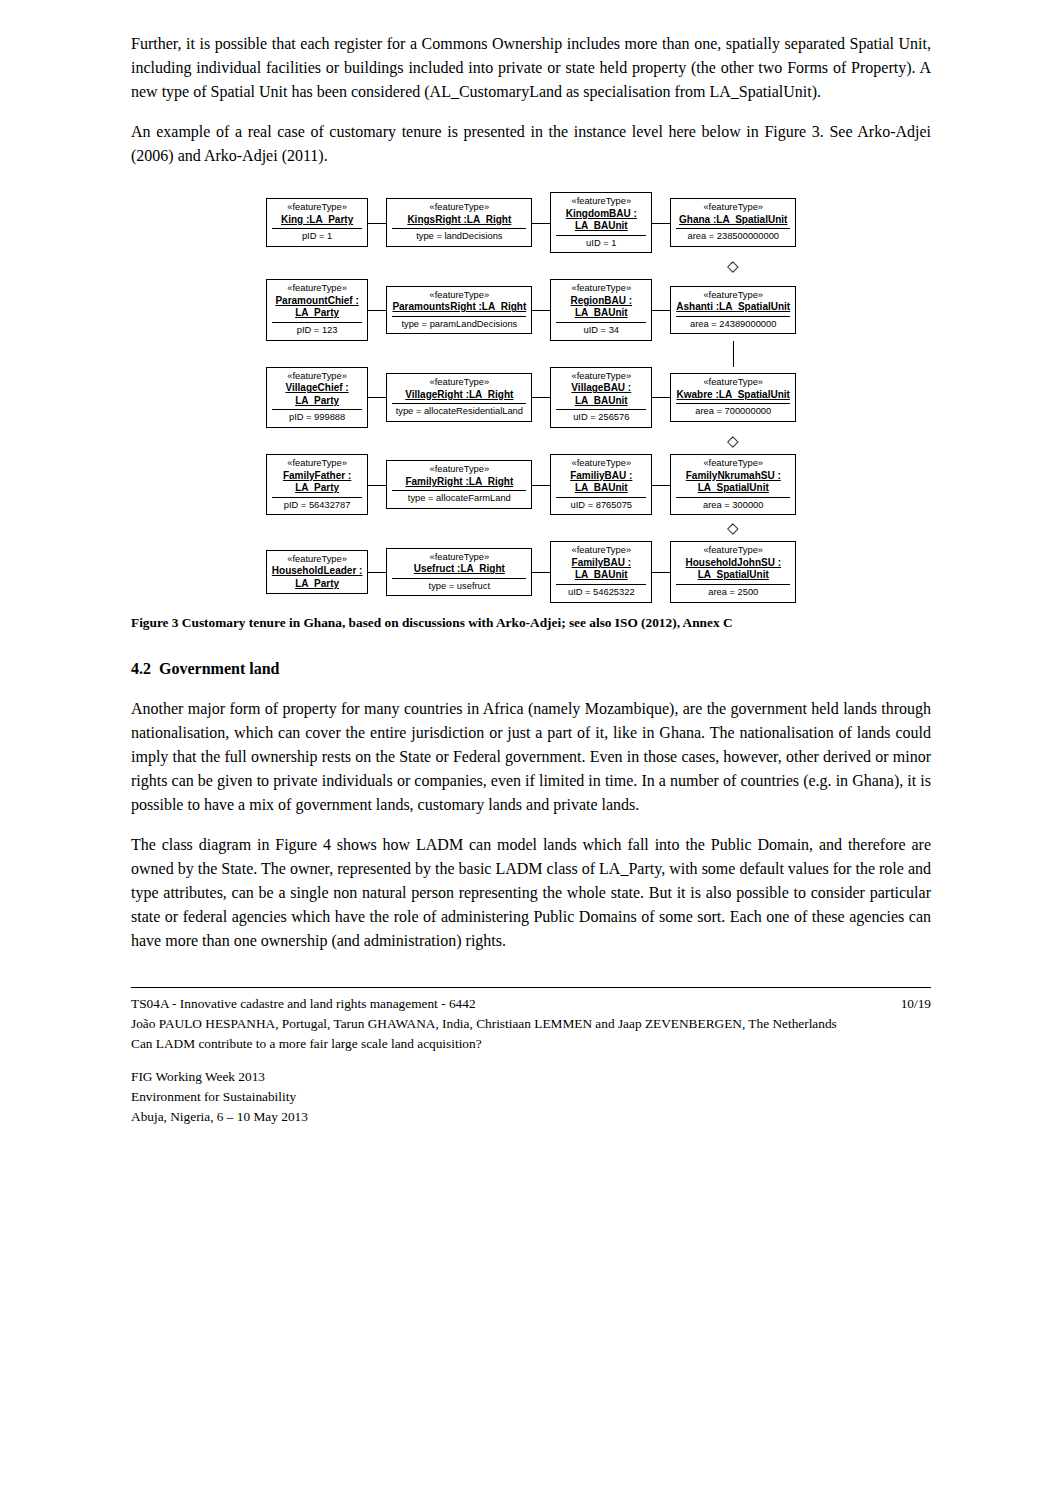Further, it is possible that each register for a Commons Ownership includes more than one, spatially separated Spatial Unit, including individual facilities or buildings included into private or state held property (the other two Forms of Property). A new type of Spatial Unit has been considered (AL_CustomaryLand as specialisation from LA_SpatialUnit).
An example of a real case of customary tenure is presented in the instance level here below in Figure 3. See Arko-Adjei (2006) and Arko-Adjei (2011).
| «featureType» King :LA_Party pID = 1 | | «featureType» KingsRight :LA_Right type = landDecisions | | «featureType» KingdomBAU : LA_BAUnit uID = 1 | | «featureType» Ghana :LA_SpatialUnit area = 238500000000 |
| | | | | | | ◇ |
| «featureType» ParamountChief : LA_Party pID = 123 | | «featureType» ParamountsRight :LA_Right type = paramLandDecisions | | «featureType» RegionBAU : LA_BAUnit uID = 34 | | «featureType» Ashanti :LA_SpatialUnit area = 24389000000 |
| «featureType» VillageChief : LA_Party pID = 999888 | | «featureType» VillageRight :LA_Right type = allocateResidentialLand | | «featureType» VillageBAU : LA_BAUnit uID = 256576 | | «featureType» Kwabre :LA_SpatialUnit area = 700000000 |
| | | | | | | ◇ |
| «featureType» FamilyFather : LA_Party pID = 56432787 | | «featureType» FamilyRight :LA_Right type = allocateFarmLand | | «featureType» FamiliyBAU : LA_BAUnit uID = 8765075 | | «featureType» FamilyNkrumahSU : LA_SpatialUnit area = 300000 |
| | | | | | | ◇ |
| «featureType» HouseholdLeader : LA_Party | | «featureType» Usefruct :LA_Right type = usefruct | | «featureType» FamilyBAU : LA_BAUnit uID = 54625322 | | «featureType» HouseholdJohnSU : LA_SpatialUnit area = 2500 |
Figure 3 Customary tenure in Ghana, based on discussions with Arko-Adjei; see also ISO (2012), Annex C
4.2 Government land
Another major form of property for many countries in Africa (namely Mozambique), are the government held lands through nationalisation, which can cover the entire jurisdiction or just a part of it, like in Ghana. The nationalisation of lands could imply that the full ownership rests on the State or Federal government. Even in those cases, however, other derived or minor rights can be given to private individuals or companies, even if limited in time. In a number of countries (e.g. in Ghana), it is possible to have a mix of government lands, customary lands and private lands.
The class diagram in Figure 4 shows how LADM can model lands which fall into the Public Domain, and therefore are owned by the State. The owner, represented by the basic LADM class of LA_Party, with some default values for the role and type attributes, can be a single non natural person representing the whole state. But it is also possible to consider particular state or federal agencies which have the role of administering Public Domains of some sort. Each one of these agencies can have more than one ownership (and administration) rights.
10/19
TS04A - Innovative cadastre and land rights management - 6442
João PAULO HESPANHA, Portugal, Tarun GHAWANA, India, Christiaan LEMMEN and Jaap ZEVENBERGEN, The Netherlands
Can LADM contribute to a more fair large scale land acquisition?
FIG Working Week 2013
Environment for Sustainability
Abuja, Nigeria, 6 – 10 May 2013